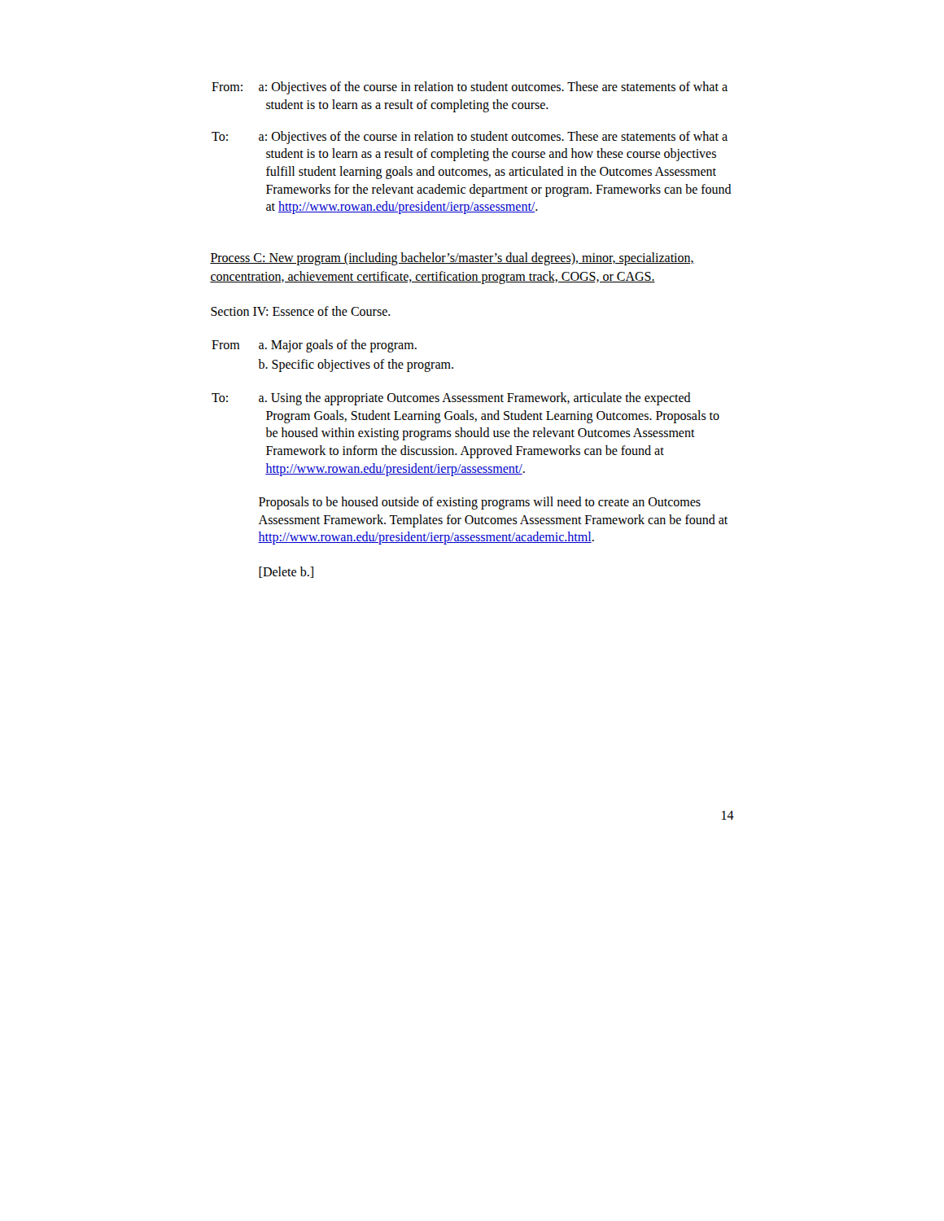From:
a: Objectives of the course in relation to student outcomes. These are statements of what a student is to learn as a result of completing the course.
To:
a: Objectives of the course in relation to student outcomes. These are statements of what a student is to learn as a result of completing the course and how these course objectives fulfill student learning goals and outcomes, as articulated in the Outcomes Assessment Frameworks for the relevant academic department or program. Frameworks can be found at http://www.rowan.edu/president/ierp/assessment/.
Process C: New program (including bachelor’s/master’s dual degrees), minor, specialization, concentration, achievement certificate, certification program track, COGS, or CAGS.
Section IV: Essence of the Course.
From
a. Major goals of the program.
b. Specific objectives of the program.
To:
a. Using the appropriate Outcomes Assessment Framework, articulate the expected Program Goals, Student Learning Goals, and Student Learning Outcomes. Proposals to be housed within existing programs should use the relevant Outcomes Assessment Framework to inform the discussion. Approved Frameworks can be found at http://www.rowan.edu/president/ierp/assessment/.
Proposals to be housed outside of existing programs will need to create an Outcomes Assessment Framework. Templates for Outcomes Assessment Framework can be found at http://www.rowan.edu/president/ierp/assessment/academic.html.
[Delete b.]
14